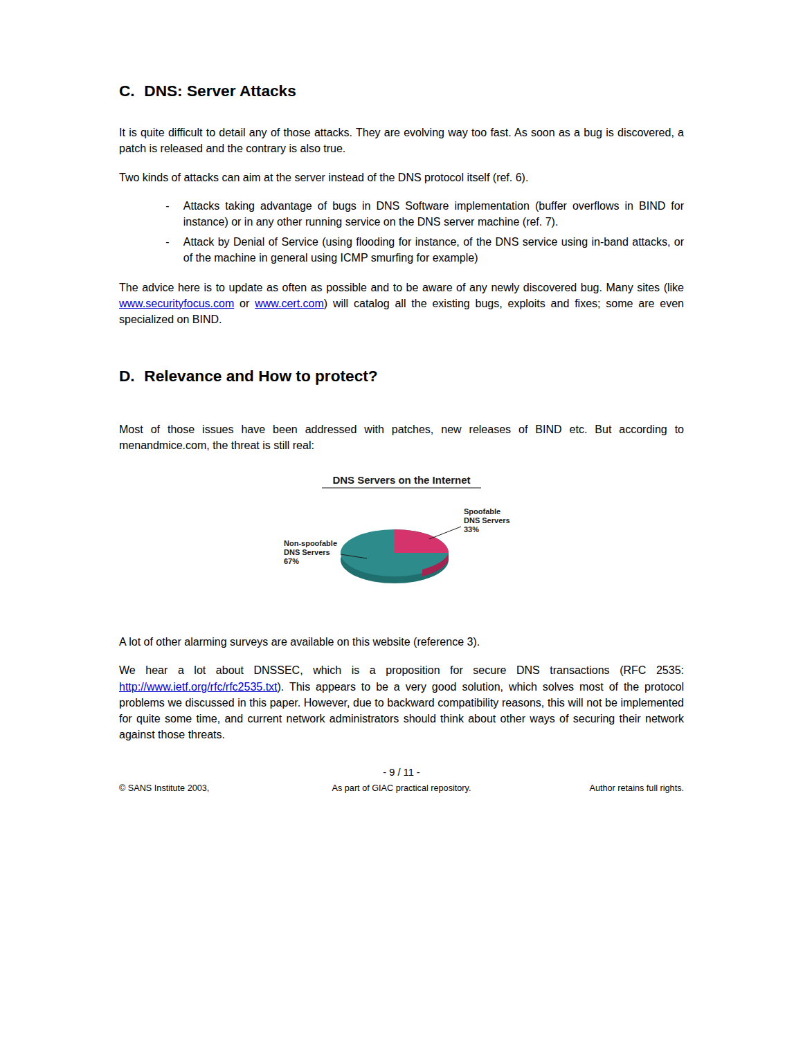C. DNS: Server Attacks
It is quite difficult to detail any of those attacks. They are evolving way too fast. As soon as a bug is discovered, a patch is released and the contrary is also true.
Two kinds of attacks can aim at the server instead of the DNS protocol itself (ref. 6).
Attacks taking advantage of bugs in DNS Software implementation (buffer overflows in BIND for instance) or in any other running service on the DNS server machine (ref. 7).
Attack by Denial of Service (using flooding for instance, of the DNS service using in-band attacks, or of the machine in general using ICMP smurfing for example)
The advice here is to update as often as possible and to be aware of any newly discovered bug. Many sites (like www.securityfocus.com or www.cert.com) will catalog all the existing bugs, exploits and fixes; some are even specialized on BIND.
D. Relevance and How to protect?
Most of those issues have been addressed with patches, new releases of BIND etc. But according to menandmice.com, the threat is still real:
DNS Servers on the Internet Spoofable DNS Servers 33% Non-spoofable DNS Servers 67%
A lot of other alarming surveys are available on this website (reference 3).
We hear a lot about DNSSEC, which is a proposition for secure DNS transactions (RFC 2535: http://www.ietf.org/rfc/rfc2535.txt). This appears to be a very good solution, which solves most of the protocol problems we discussed in this paper. However, due to backward compatibility reasons, this will not be implemented for quite some time, and current network administrators should think about other ways of securing their network against those threats.
- 9 / 11 -
© SANS Institute 2003,
As part of GIAC practical repository.
Author retains full rights.